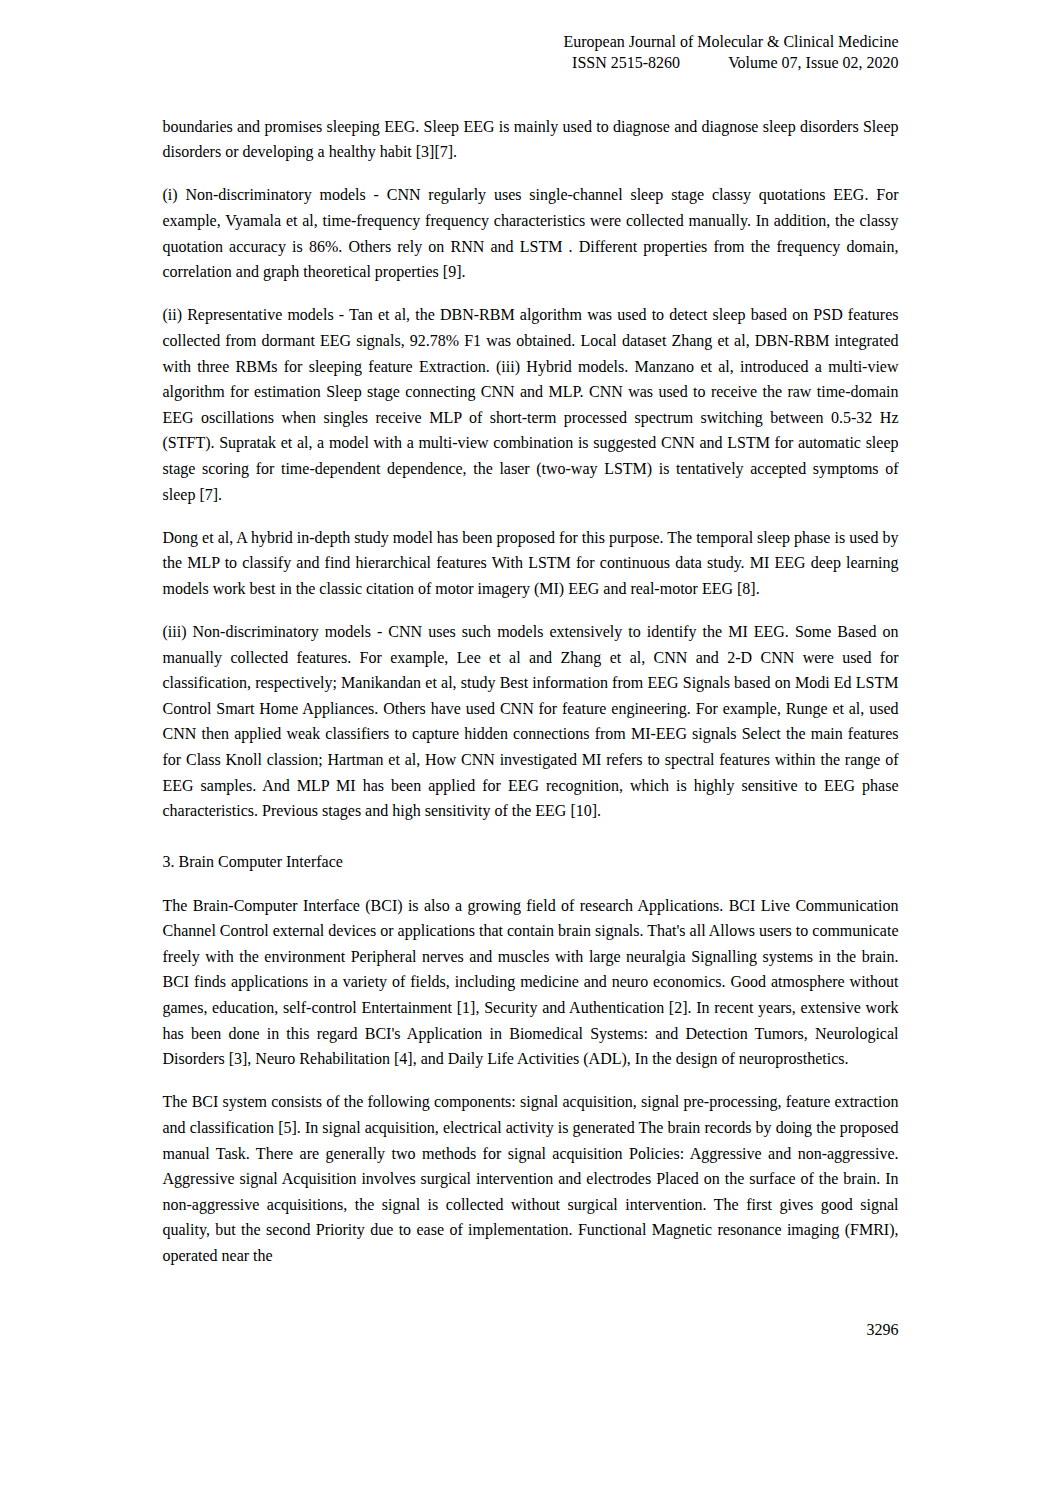European Journal of Molecular & Clinical Medicine ISSN 2515-8260 Volume 07, Issue 02, 2020
boundaries and promises sleeping EEG. Sleep EEG is mainly used to diagnose and diagnose sleep disorders Sleep disorders or developing a healthy habit [3][7].
(i) Non-discriminatory models - CNN regularly uses single-channel sleep stage classy quotations EEG. For example, Vyamala et al, time-frequency frequency characteristics were collected manually. In addition, the classy quotation accuracy is 86%. Others rely on RNN and LSTM . Different properties from the frequency domain, correlation and graph theoretical properties [9].
(ii) Representative models - Tan et al, the DBN-RBM algorithm was used to detect sleep based on PSD features collected from dormant EEG signals, 92.78% F1 was obtained. Local dataset Zhang et al, DBN-RBM integrated with three RBMs for sleeping feature Extraction. (iii) Hybrid models. Manzano et al, introduced a multi-view algorithm for estimation Sleep stage connecting CNN and MLP. CNN was used to receive the raw time-domain EEG oscillations when singles receive MLP of short-term processed spectrum switching between 0.5-32 Hz (STFT). Supratak et al, a model with a multi-view combination is suggested CNN and LSTM for automatic sleep stage scoring for time-dependent dependence, the laser (two-way LSTM) is tentatively accepted symptoms of sleep [7].
Dong et al, A hybrid in-depth study model has been proposed for this purpose. The temporal sleep phase is used by the MLP to classify and find hierarchical features With LSTM for continuous data study. MI EEG deep learning models work best in the classic citation of motor imagery (MI) EEG and real-motor EEG [8].
(iii) Non-discriminatory models - CNN uses such models extensively to identify the MI EEG. Some Based on manually collected features. For example, Lee et al and Zhang et al, CNN and 2-D CNN were used for classification, respectively; Manikandan et al, study Best information from EEG Signals based on Modi Ed LSTM Control Smart Home Appliances. Others have used CNN for feature engineering. For example, Runge et al, used CNN then applied weak classifiers to capture hidden connections from MI-EEG signals Select the main features for Class Knoll classion; Hartman et al, How CNN investigated MI refers to spectral features within the range of EEG samples. And MLP MI has been applied for EEG recognition, which is highly sensitive to EEG phase characteristics. Previous stages and high sensitivity of the EEG [10].
3. Brain Computer Interface
The Brain-Computer Interface (BCI) is also a growing field of research Applications. BCI Live Communication Channel Control external devices or applications that contain brain signals. That's all Allows users to communicate freely with the environment Peripheral nerves and muscles with large neuralgia Signalling systems in the brain. BCI finds applications in a variety of fields, including medicine and neuro economics. Good atmosphere without games, education, self-control Entertainment [1], Security and Authentication [2]. In recent years, extensive work has been done in this regard BCI's Application in Biomedical Systems: and Detection Tumors, Neurological Disorders [3], Neuro Rehabilitation [4], and Daily Life Activities (ADL), In the design of neuroprosthetics.
The BCI system consists of the following components: signal acquisition, signal pre-processing, feature extraction and classification [5]. In signal acquisition, electrical activity is generated The brain records by doing the proposed manual Task. There are generally two methods for signal acquisition Policies: Aggressive and non-aggressive. Aggressive signal Acquisition involves surgical intervention and electrodes Placed on the surface of the brain. In non-aggressive acquisitions, the signal is collected without surgical intervention. The first gives good signal quality, but the second Priority due to ease of implementation. Functional Magnetic resonance imaging (FMRI), operated near the
3296